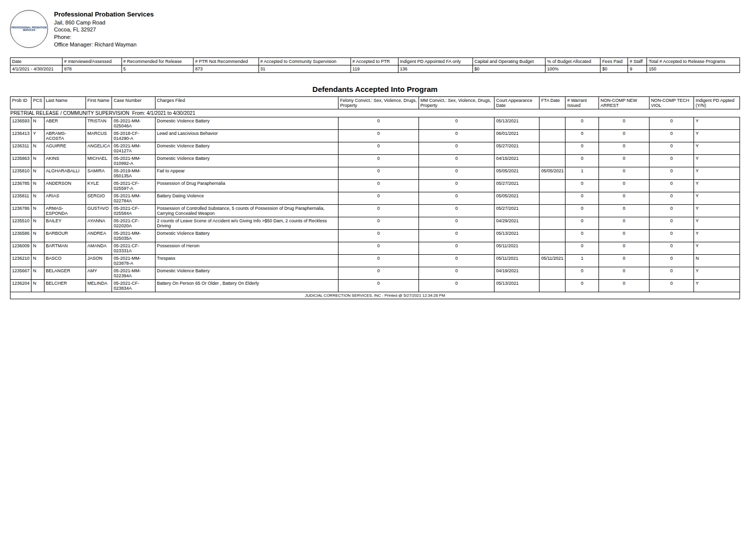PROFESSIONAL PROBATION
SERVICES
Professional Probation Services
Jail, 860 Camp Road
Cocoa, FL 32927
Phone:
Office Manager: Richard Wayman
| Date | # Interviewed/Assessed | # Recommended for Release | # PTR Not Recommended | # Accepted to Community Supervision | # Accepted to PTR | Indigent PD Appointed FA only | Capital and Operating Budget | % of Budget Allocated | Fees Paid | # Staff | Total # Accepted to Release Programs |
| --- | --- | --- | --- | --- | --- | --- | --- | --- | --- | --- | --- |
| 4/1/2021 - 4/30/2021 | 878 | 5 | 873 | 31 | 119 | 136 | $0 | 100% | $0 | 9 | 150 |
Defendants Accepted Into Program
| PRETRIAL RELEASE / COMMUNITY SUPERVISION From: 4/1/2021 to 4/30/2021 |
| Prob ID | PCS | Last Name | First Name | Case Number | Charges Filed | Felony Convict.: Sex, Violence, Drugs, Property | MM Convict.: Sex, Violence, Drugs, Property | Court Appearance Date | FTA Date | # Warrant Issued | NON-COMP NEW ARREST | NON-COMP TECH VIOL | Indigent PD Appted (Y/N) |
| 1236593 | N | ABER | TRISTAN | 05-2021-MM-025046A | Domestic Violence Battery | 0 | 0 | 05/13/2021 | | 0 | 0 | 0 | Y |
| 1236413 | Y | ABRAMS-ACOSTA | MARCUS | 05-2018-CF-014290-A | Lewd and Lascivious Behavior | 0 | 0 | 06/01/2021 | | 0 | 0 | 0 | Y |
| 1236311 | N | AGUIRRE | ANGELICA | 05-2021-MM-024127A | Domestic Violence Battery | 0 | 0 | 05/27/2021 | | 0 | 0 | 0 | Y |
| 1235863 | N | AKINS | MICHAEL | 05-2021-MM-010992-A | Domestic Violence Battery | 0 | 0 | 04/15/2021 | | 0 | 0 | 0 | Y |
| 1235810 | N | ALGHARABALLI | SAMIRA | 05-2019-MM-050135A | Fail to Appear | 0 | 0 | 05/05/2021 | 05/05/2021 | 1 | 0 | 0 | Y |
| 1236785 | N | ANDERSON | KYLE | 05-2021-CF-025597-A | Possession of Drug Paraphernalia | 0 | 0 | 05/27/2021 | | 0 | 0 | 0 | Y |
| 1235811 | N | ARIAS | SERGIO | 05-2021-MM-022784A | Battery Dating Violence | 0 | 0 | 05/05/2021 | | 0 | 0 | 0 | Y |
| 1236786 | N | ARMAS-ESPONDA | GUSTAVO | 05-2021-CF-025584A | Possession of Controlled Substance, 5 counts of Possession of Drug Paraphernalia, Carrying Concealed Weapon | 0 | 0 | 05/27/2021 | | 0 | 0 | 0 | Y |
| 1235510 | N | BAILEY | AYANNA | 05-2021-CF-022020A | 2 counts of Leave Scene of Accident w/o Giving Info >$50 Dam, 2 counts of Reckless Driving | 0 | 0 | 04/29/2021 | | 0 | 0 | 0 | Y |
| 1236586 | N | BARBOUR | ANDREA | 05-2021-MM-025035A | Domestic Violence Battery | 0 | 0 | 05/13/2021 | | 0 | 0 | 0 | Y |
| 1236009 | N | BARTMAN | AMANDA | 05-2021-CF-023331A | Possession of Heroin | 0 | 0 | 05/11/2021 | | 0 | 0 | 0 | Y |
| 1236210 | N | BASCO | JASON | 05-2021-MM-023878-A | Trespass | 0 | 0 | 05/11/2021 | 05/11/2021 | 1 | 0 | 0 | N |
| 1235667 | N | BELANGER | AMY | 05-2021-MM-022394A | Domestic Violence Battery | 0 | 0 | 04/19/2021 | | 0 | 0 | 0 | Y |
| 1236204 | N | BELCHER | MELINDA | 05-2021-CF-023834A | Battery On Person 65 Or Older , Battery On Elderly | 0 | 0 | 05/13/2021 | | 0 | 0 | 0 | Y |
JUDICIAL CORRECTION SERVICES, INC - Printed @ 5/27/2021 12:34:26 PM